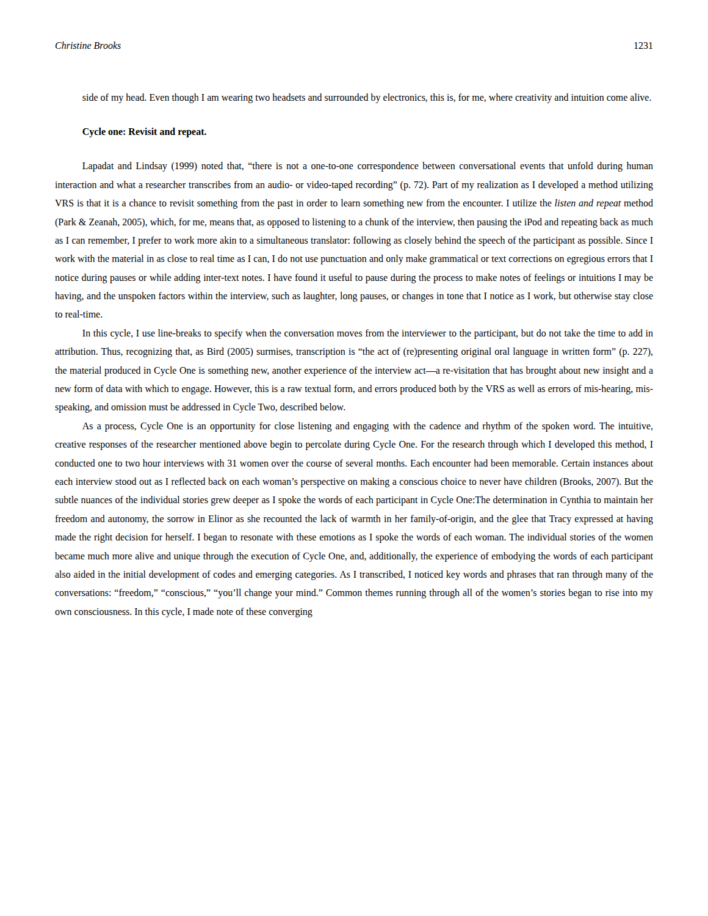Christine Brooks 1231
side of my head. Even though I am wearing two headsets and surrounded by electronics, this is, for me, where creativity and intuition come alive.
Cycle one: Revisit and repeat.
Lapadat and Lindsay (1999) noted that, “there is not a one-to-one correspondence between conversational events that unfold during human interaction and what a researcher transcribes from an audio- or video-taped recording” (p. 72). Part of my realization as I developed a method utilizing VRS is that it is a chance to revisit something from the past in order to learn something new from the encounter. I utilize the listen and repeat method (Park & Zeanah, 2005), which, for me, means that, as opposed to listening to a chunk of the interview, then pausing the iPod and repeating back as much as I can remember, I prefer to work more akin to a simultaneous translator: following as closely behind the speech of the participant as possible. Since I work with the material in as close to real time as I can, I do not use punctuation and only make grammatical or text corrections on egregious errors that I notice during pauses or while adding inter-text notes. I have found it useful to pause during the process to make notes of feelings or intuitions I may be having, and the unspoken factors within the interview, such as laughter, long pauses, or changes in tone that I notice as I work, but otherwise stay close to real-time.
In this cycle, I use line-breaks to specify when the conversation moves from the interviewer to the participant, but do not take the time to add in attribution. Thus, recognizing that, as Bird (2005) surmises, transcription is “the act of (re)presenting original oral language in written form” (p. 227), the material produced in Cycle One is something new, another experience of the interview act—a re-visitation that has brought about new insight and a new form of data with which to engage. However, this is a raw textual form, and errors produced both by the VRS as well as errors of mis-hearing, mis-speaking, and omission must be addressed in Cycle Two, described below.
As a process, Cycle One is an opportunity for close listening and engaging with the cadence and rhythm of the spoken word. The intuitive, creative responses of the researcher mentioned above begin to percolate during Cycle One. For the research through which I developed this method, I conducted one to two hour interviews with 31 women over the course of several months. Each encounter had been memorable. Certain instances about each interview stood out as I reflected back on each woman’s perspective on making a conscious choice to never have children (Brooks, 2007). But the subtle nuances of the individual stories grew deeper as I spoke the words of each participant in Cycle One:The determination in Cynthia to maintain her freedom and autonomy, the sorrow in Elinor as she recounted the lack of warmth in her family-of-origin, and the glee that Tracy expressed at having made the right decision for herself. I began to resonate with these emotions as I spoke the words of each woman. The individual stories of the women became much more alive and unique through the execution of Cycle One, and, additionally, the experience of embodying the words of each participant also aided in the initial development of codes and emerging categories. As I transcribed, I noticed key words and phrases that ran through many of the conversations: “freedom,” “conscious,” “you’ll change your mind.” Common themes running through all of the women’s stories began to rise into my own consciousness. In this cycle, I made note of these converging